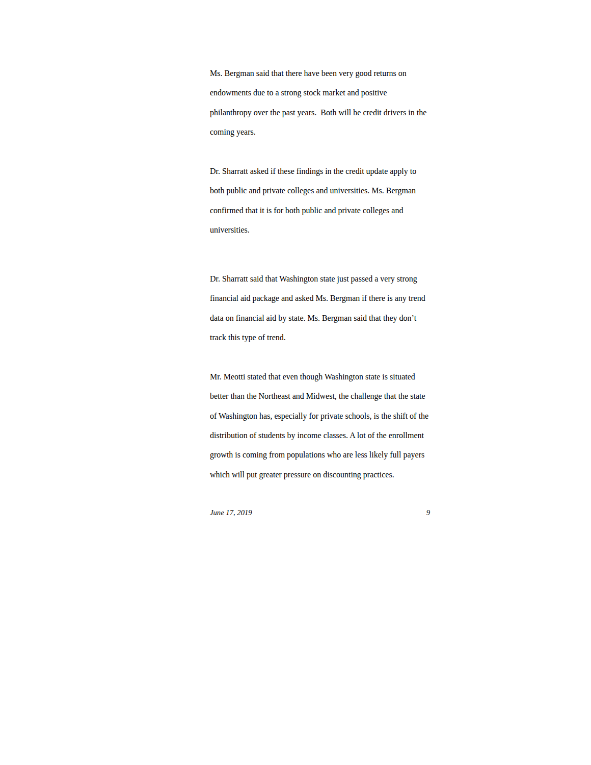Ms. Bergman said that there have been very good returns on endowments due to a strong stock market and positive philanthropy over the past years. Both will be credit drivers in the coming years.
Dr. Sharratt asked if these findings in the credit update apply to both public and private colleges and universities. Ms. Bergman confirmed that it is for both public and private colleges and universities.
Dr. Sharratt said that Washington state just passed a very strong financial aid package and asked Ms. Bergman if there is any trend data on financial aid by state. Ms. Bergman said that they don’t track this type of trend.
Mr. Meotti stated that even though Washington state is situated better than the Northeast and Midwest, the challenge that the state of Washington has, especially for private schools, is the shift of the distribution of students by income classes. A lot of the enrollment growth is coming from populations who are less likely full payers which will put greater pressure on discounting practices.
June 17, 2019 9